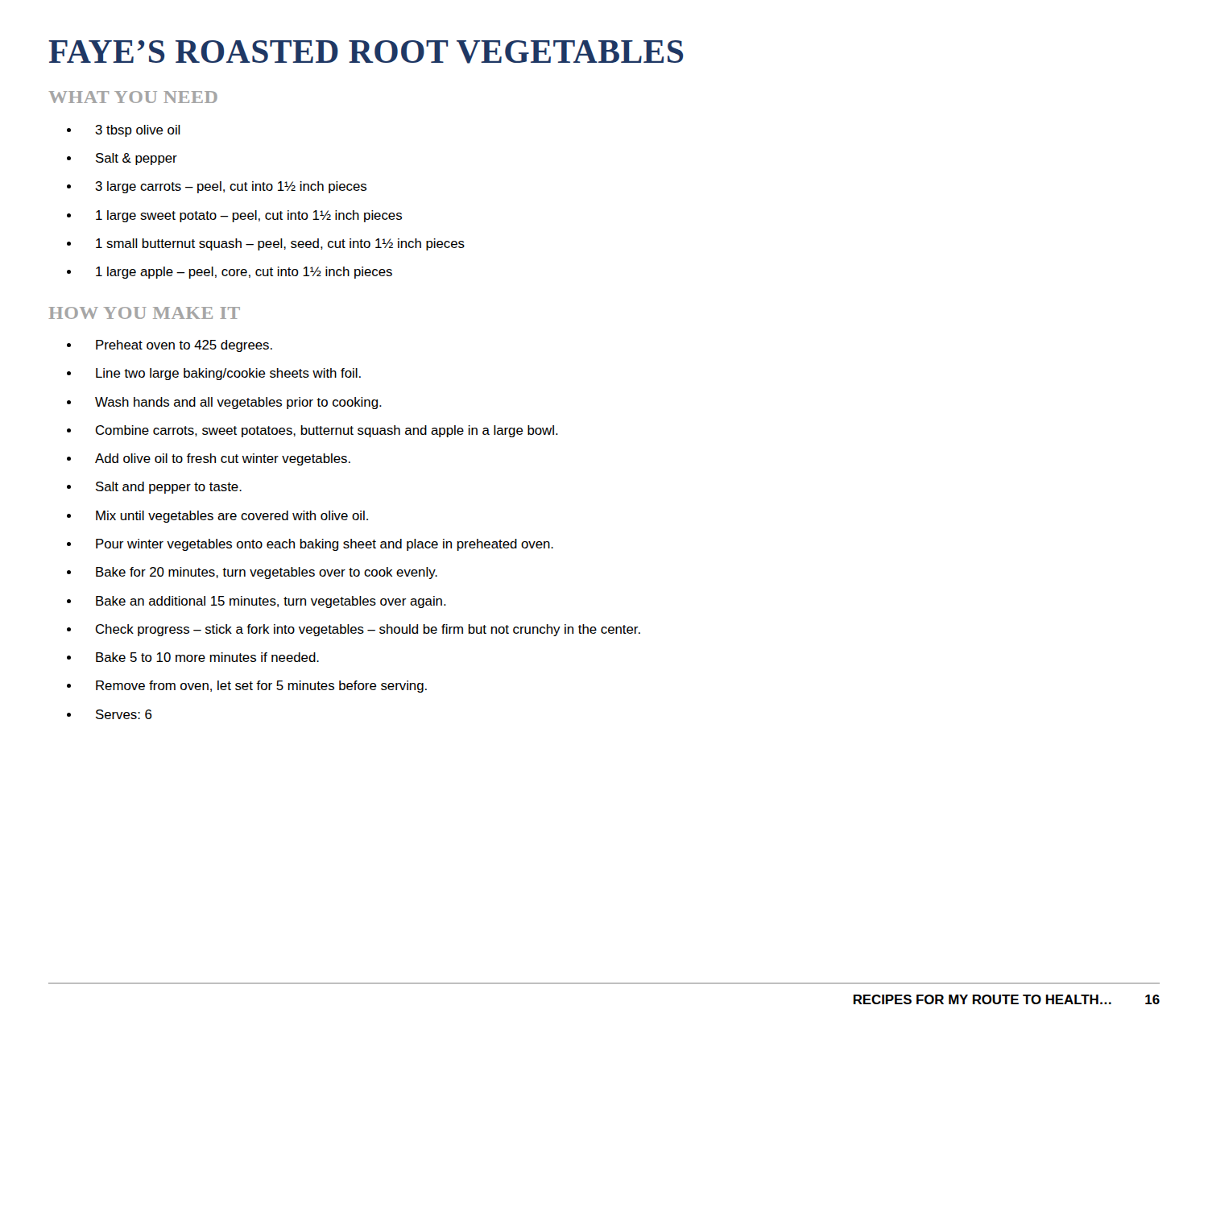FAYE’S ROASTED ROOT VEGETABLES
WHAT YOU NEED
3 tbsp olive oil
Salt & pepper
3 large carrots – peel, cut into 1½ inch pieces
1 large sweet potato – peel, cut into 1½ inch pieces
1 small butternut squash – peel, seed, cut into 1½ inch pieces
1 large apple – peel, core, cut into 1½ inch pieces
HOW YOU MAKE IT
Preheat oven to 425 degrees.
Line two large baking/cookie sheets with foil.
Wash hands and all vegetables prior to cooking.
Combine carrots, sweet potatoes, butternut squash and apple in a large bowl.
Add olive oil to fresh cut winter vegetables.
Salt and pepper to taste.
Mix until vegetables are covered with olive oil.
Pour winter vegetables onto each baking sheet and place in preheated oven.
Bake for 20 minutes, turn vegetables over to cook evenly.
Bake an additional 15 minutes, turn vegetables over again.
Check progress – stick a fork into vegetables – should be firm but not crunchy in the center.
Bake 5 to 10 more minutes if needed.
Remove from oven, let set for 5 minutes before serving.
Serves: 6
RECIPES FOR MY ROUTE TO HEALTH…16